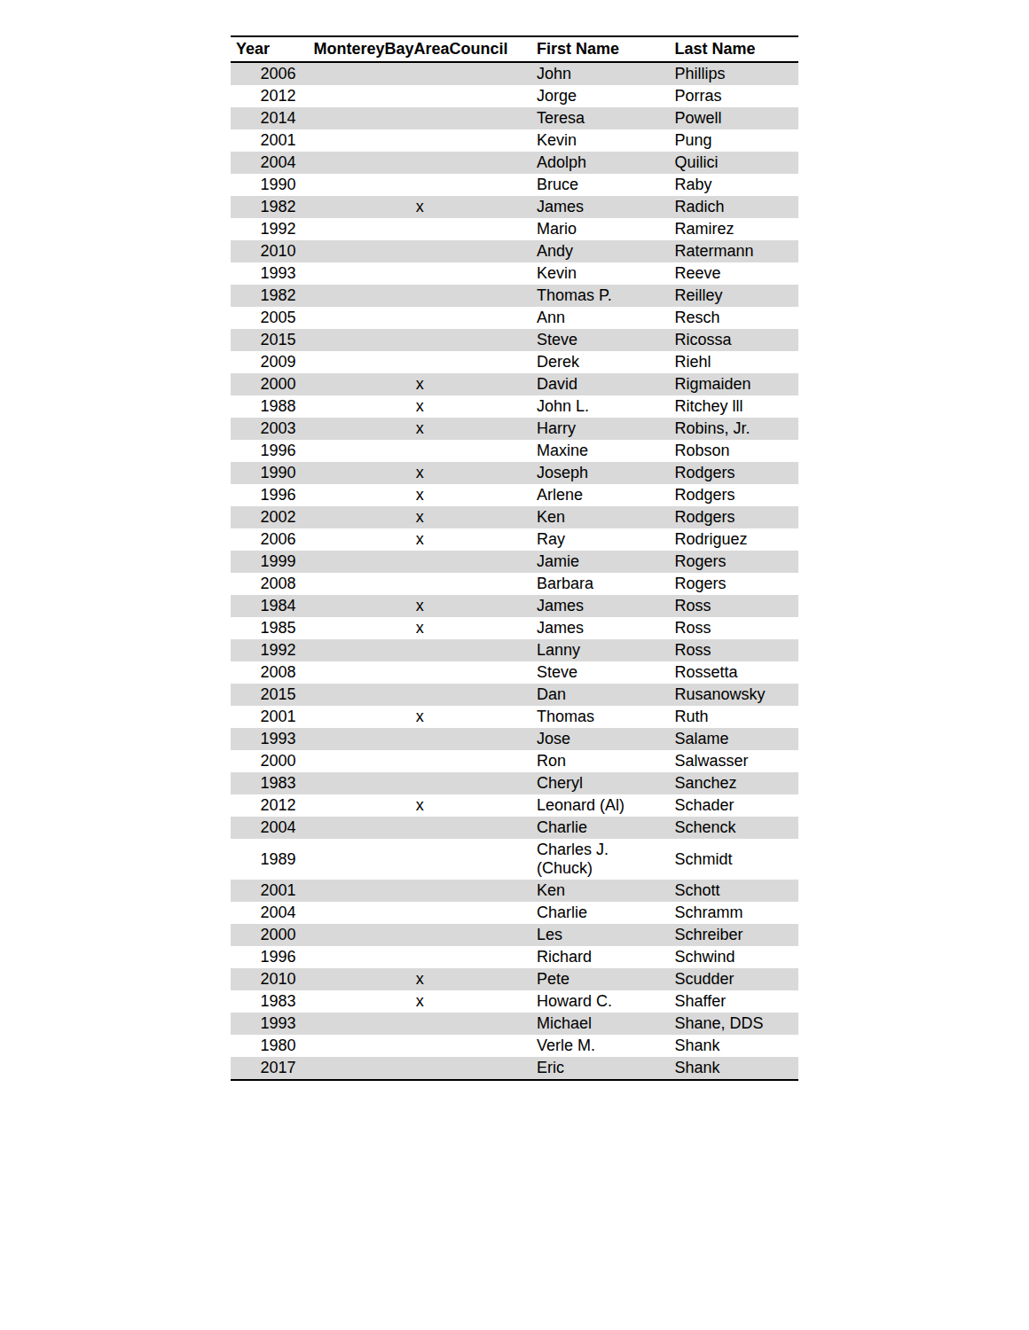Monterey Bay Area Council listing by year and name
| Year | MontereyBayAreaCouncil | First Name | Last Name |
| --- | --- | --- | --- |
| 2006 | | John | Phillips |
| 2012 | | Jorge | Porras |
| 2014 | | Teresa | Powell |
| 2001 | | Kevin | Pung |
| 2004 | | Adolph | Quilici |
| 1990 | | Bruce | Raby |
| 1982 | x | James | Radich |
| 1992 | | Mario | Ramirez |
| 2010 | | Andy | Ratermann |
| 1993 | | Kevin | Reeve |
| 1982 | | Thomas P. | Reilley |
| 2005 | | Ann | Resch |
| 2015 | | Steve | Ricossa |
| 2009 | | Derek | Riehl |
| 2000 | x | David | Rigmaiden |
| 1988 | x | John L. | Ritchey lll |
| 2003 | x | Harry | Robins, Jr. |
| 1996 | | Maxine | Robson |
| 1990 | x | Joseph | Rodgers |
| 1996 | x | Arlene | Rodgers |
| 2002 | x | Ken | Rodgers |
| 2006 | x | Ray | Rodriguez |
| 1999 | | Jamie | Rogers |
| 2008 | | Barbara | Rogers |
| 1984 | x | James | Ross |
| 1985 | x | James | Ross |
| 1992 | | Lanny | Ross |
| 2008 | | Steve | Rossetta |
| 2015 | | Dan | Rusanowsky |
| 2001 | x | Thomas | Ruth |
| 1993 | | Jose | Salame |
| 2000 | | Ron | Salwasser |
| 1983 | | Cheryl | Sanchez |
| 2012 | x | Leonard (Al) | Schader |
| 2004 | | Charlie | Schenck |
| 1989 | | Charles J. (Chuck) | Schmidt |
| 2001 | | Ken | Schott |
| 2004 | | Charlie | Schramm |
| 2000 | | Les | Schreiber |
| 1996 | | Richard | Schwind |
| 2010 | x | Pete | Scudder |
| 1983 | x | Howard C. | Shaffer |
| 1993 | | Michael | Shane, DDS |
| 1980 | | Verle M. | Shank |
| 2017 | | Eric | Shank |